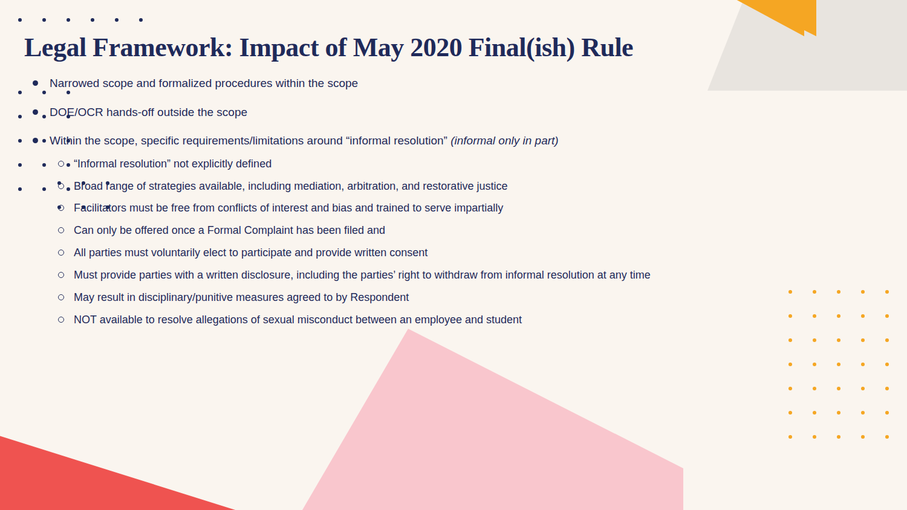Legal Framework: Impact of May 2020 Final(ish) Rule
Narrowed scope and formalized procedures within the scope
DOE/OCR hands-off outside the scope
Within the scope, specific requirements/limitations around “informal resolution” (informal only in part)
“Informal resolution” not explicitly defined
Broad range of strategies available, including mediation, arbitration, and restorative justice
Facilitators must be free from conflicts of interest and bias and trained to serve impartially
Can only be offered once a Formal Complaint has been filed and
All parties must voluntarily elect to participate and provide written consent
Must provide parties with a written disclosure, including the parties’ right to withdraw from informal resolution at any time
May result in disciplinary/punitive measures agreed to by Respondent
NOT available to resolve allegations of sexual misconduct between an employee and student